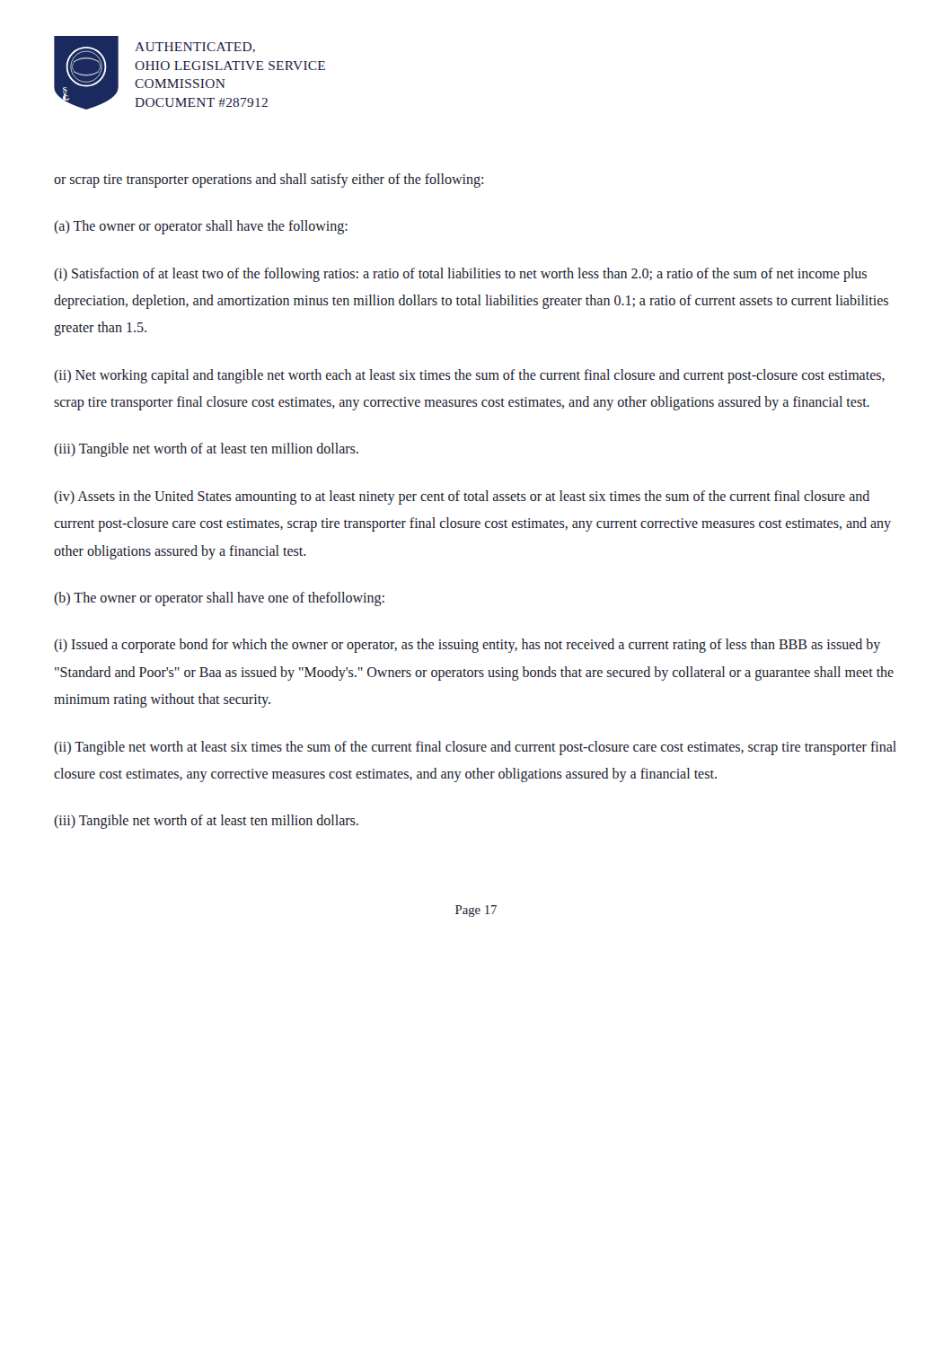L ​ S C
AUTHENTICATED,
OHIO LEGISLATIVE SERVICE
COMMISSION
DOCUMENT #287912
or scrap tire transporter operations and shall satisfy either of the following:
(a) The owner or operator shall have the following:
(i) Satisfaction of at least two of the following ratios: a ratio of total liabilities to net worth less than 2.0; a ratio of the sum of net income plus depreciation, depletion, and amortization minus ten million dollars to total liabilities greater than 0.1; a ratio of current assets to current liabilities greater than 1.5.
(ii) Net working capital and tangible net worth each at least six times the sum of the current final closure and current post-closure cost estimates, scrap tire transporter final closure cost estimates, any corrective measures cost estimates, and any other obligations assured by a financial test.
(iii) Tangible net worth of at least ten million dollars.
(iv) Assets in the United States amounting to at least ninety per cent of total assets or at least six times the sum of the current final closure and current post-closure care cost estimates, scrap tire transporter final closure cost estimates, any current corrective measures cost estimates, and any other obligations assured by a financial test.
(b) The owner or operator shall have one of thefollowing:
(i) Issued a corporate bond for which the owner or operator, as the issuing entity, has not received a current rating of less than BBB as issued by "Standard and Poor's" or Baa as issued by "Moody's." Owners or operators using bonds that are secured by collateral or a guarantee shall meet the minimum rating without that security.
(ii) Tangible net worth at least six times the sum of the current final closure and current post-closure care cost estimates, scrap tire transporter final closure cost estimates, any corrective measures cost estimates, and any other obligations assured by a financial test.
(iii) Tangible net worth of at least ten million dollars.
Page 17